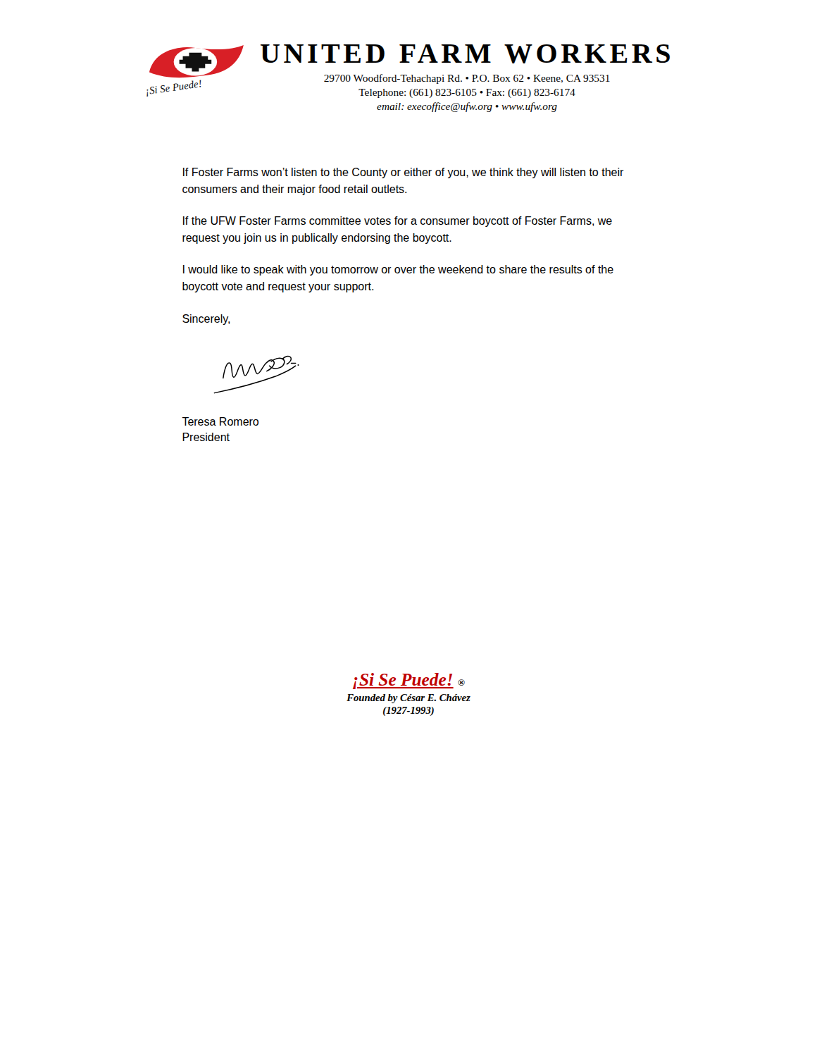¡Si Se Puede!
UNITED FARM WORKERS
29700 Woodford-Tehachapi Rd. • P.O. Box 62 • Keene, CA 93531
Telephone: (661) 823-6105 • Fax: (661) 823-6174
email: execoffice@ufw.org • www.ufw.org
If Foster Farms won’t listen to the County or either of you, we think they will listen to their consumers and their major food retail outlets.
If the UFW Foster Farms committee votes for a consumer boycott of Foster Farms, we request you join us in publically endorsing the boycott.
I would like to speak with you tomorrow or over the weekend to share the results of the boycott vote and request your support.
Sincerely,
Teresa Romero
President
¡Si Se Puede! ®
Founded by César E. Chávez
(1927-1993)